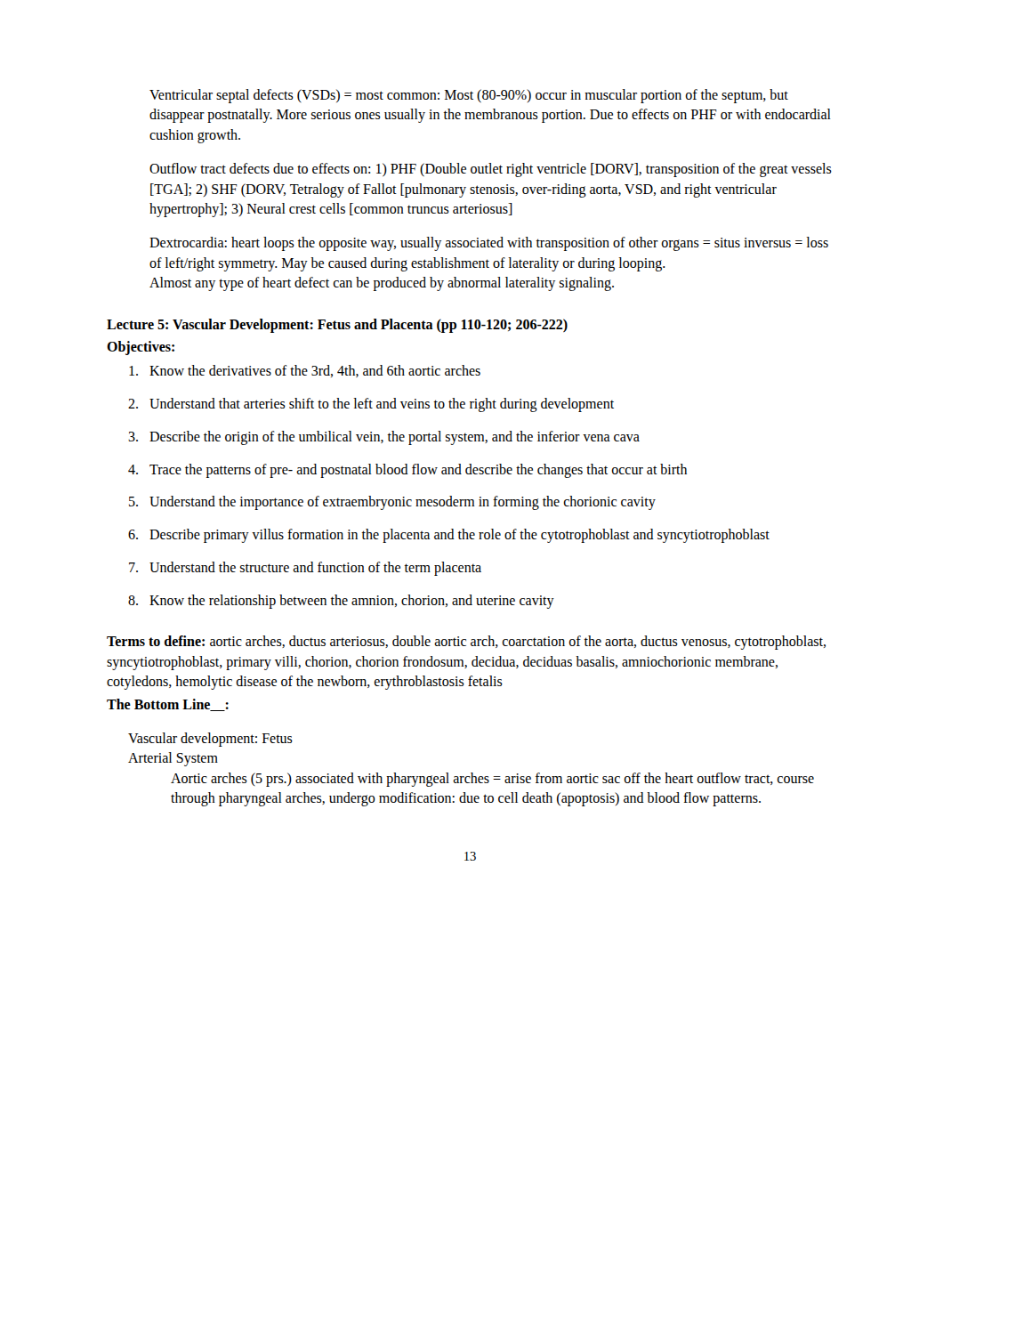Ventricular septal defects (VSDs) = most common: Most (80-90%) occur in muscular portion of the septum, but disappear postnatally. More serious ones usually in the membranous portion. Due to effects on PHF or with endocardial cushion growth.
Outflow tract defects due to effects on: 1) PHF (Double outlet right ventricle [DORV], transposition of the great vessels [TGA]; 2) SHF (DORV, Tetralogy of Fallot [pulmonary stenosis, over-riding aorta, VSD, and right ventricular hypertrophy]; 3) Neural crest cells [common truncus arteriosus]
Dextrocardia: heart loops the opposite way, usually associated with transposition of other organs = situs inversus = loss of left/right symmetry. May be caused during establishment of laterality or during looping.
Almost any type of heart defect can be produced by abnormal laterality signaling.
Lecture 5: Vascular Development: Fetus and Placenta (pp 110-120; 206-222)
Objectives:
Know the derivatives of the 3rd, 4th, and 6th aortic arches
Understand that arteries shift to the left and veins to the right during development
Describe the origin of the umbilical vein, the portal system, and the inferior vena cava
Trace the patterns of pre- and postnatal blood flow and describe the changes that occur at birth
Understand the importance of extraembryonic mesoderm in forming the chorionic cavity
Describe primary villus formation in the placenta and the role of the cytotrophoblast and syncytiotrophoblast
Understand the structure and function of the term placenta
Know the relationship between the amnion, chorion, and uterine cavity
Terms to define: aortic arches, ductus arteriosus, double aortic arch, coarctation of the aorta, ductus venosus, cytotrophoblast, syncytiotrophoblast, primary villi, chorion, chorion frondosum, decidua, deciduas basalis, amniochorionic membrane, cotyledons, hemolytic disease of the newborn, erythroblastosis fetalis
The Bottom Line :
Vascular development: Fetus
Arterial System
Aortic arches (5 prs.) associated with pharyngeal arches = arise from aortic sac off the heart outflow tract, course through pharyngeal arches, undergo modification: due to cell death (apoptosis) and blood flow patterns.
13